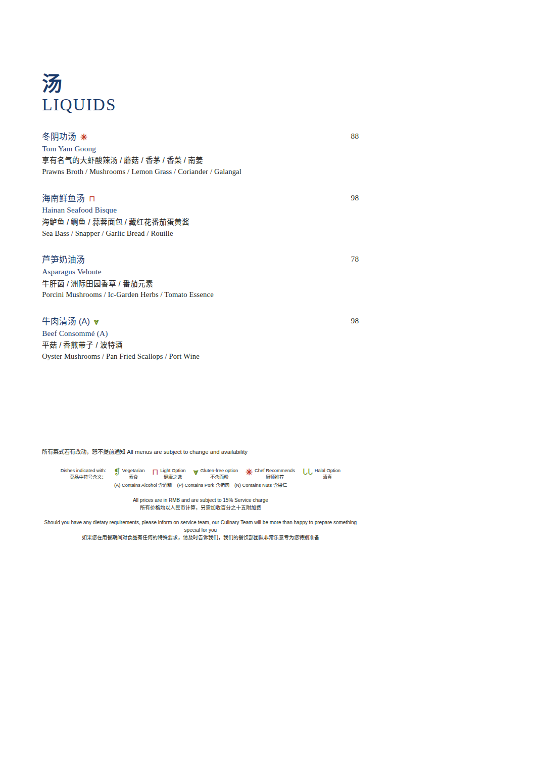汤
LIQUIDS
88
冬阴功汤 ✳
Tom Yam Goong
享有名气的大虾酸辣汤 / 蘑菇 / 香茅 / 香菜 / 南姜
Prawns Broth / Mushrooms / Lemon Grass / Coriander / Galangal
98
海南鲜鱼汤 ⊓
Hainan Seafood Bisque
海鲈鱼 / 鲷鱼 / 蒜蓉面包 / 藏红花番茄蛋黄酱
Sea Bass / Snapper / Garlic Bread / Rouille
78
芦笋奶油汤
Asparagus Veloute
牛肝菌 / 洲际田园香草 / 番茄元素
Porcini Mushrooms / Ic-Garden Herbs / Tomato Essence
98
牛肉清汤 (A) ⩔
Beef Consommé (A)
平菇 / 香煎带子 / 波特酒
Oyster Mushrooms / Pan Fried Scallops / Port Wine
所有菜式若有改动，恕不提前通知 All menus are subject to change and availability
Dishes indicated with:
菜品中符号含义：
❡ Vegetarian
素食
⊓ Light Option
健康之选
⩔ Gluten-free option
不含面粉
✳ Chef Recommends
厨师推荐
ᒐᒐ Halal Option
清真
(A) Contains Alcohol 含酒精 (P) Contains Pork 含猪肉 (N) Contains Nuts 含果仁
All prices are in RMB and are subject to 15% Service charge
所有价格均以人民币计算，另需加收百分之十五附加费
Should you have any dietary requirements, please inform on service team, our Culinary Team will be more than happy to prepare something special for you
如果您在用餐期间对食品有任何的特殊要求，请及时告诉我们，我们的餐饮部团队非常乐意专为您特别准备